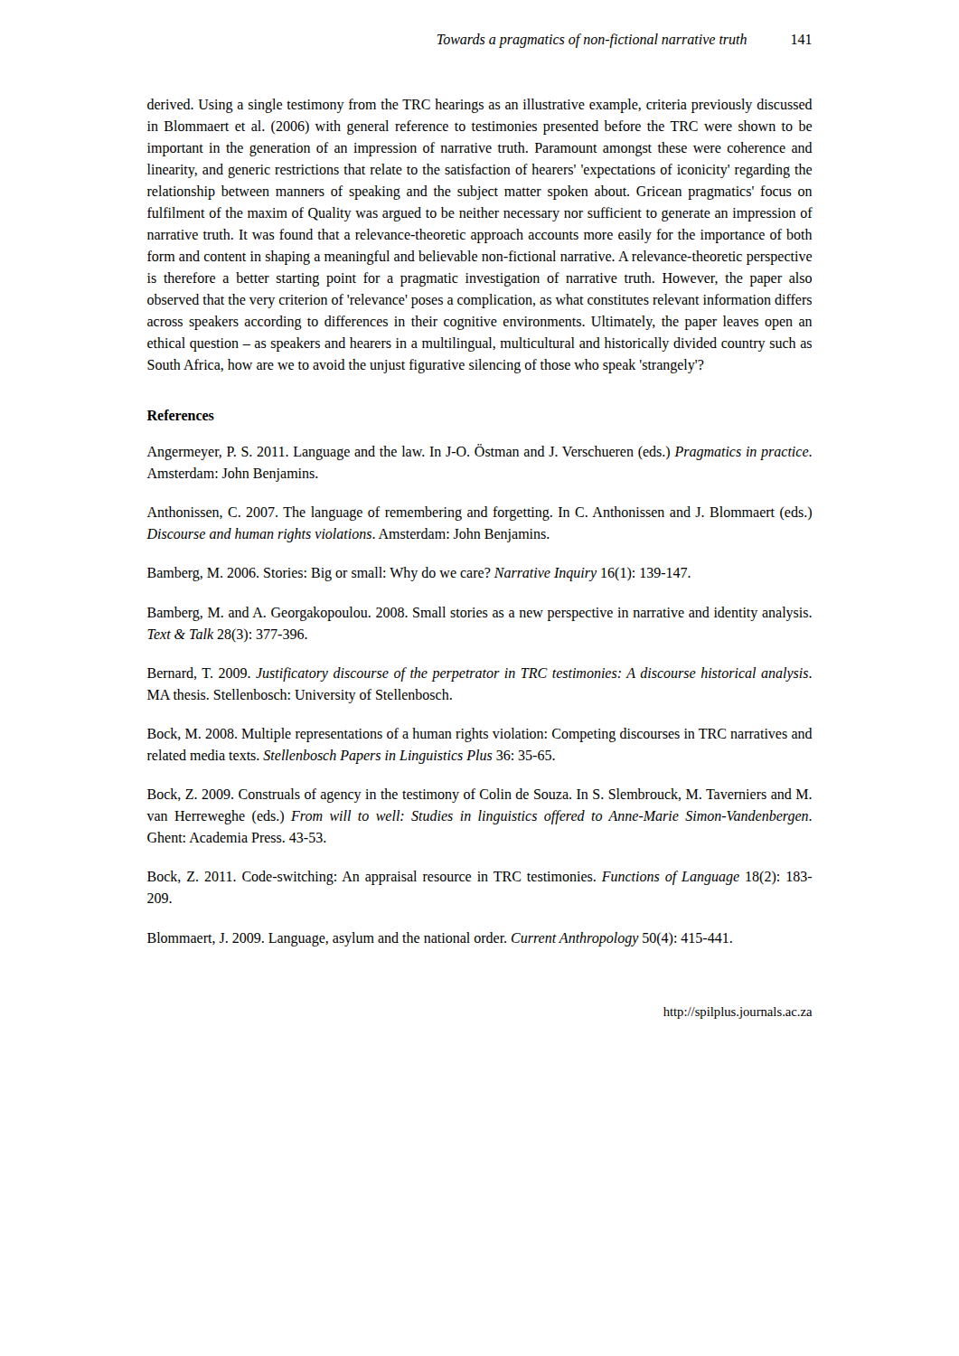Towards a pragmatics of non-fictional narrative truth 141
derived. Using a single testimony from the TRC hearings as an illustrative example, criteria previously discussed in Blommaert et al. (2006) with general reference to testimonies presented before the TRC were shown to be important in the generation of an impression of narrative truth. Paramount amongst these were coherence and linearity, and generic restrictions that relate to the satisfaction of hearers' 'expectations of iconicity' regarding the relationship between manners of speaking and the subject matter spoken about. Gricean pragmatics' focus on fulfilment of the maxim of Quality was argued to be neither necessary nor sufficient to generate an impression of narrative truth. It was found that a relevance-theoretic approach accounts more easily for the importance of both form and content in shaping a meaningful and believable non-fictional narrative. A relevance-theoretic perspective is therefore a better starting point for a pragmatic investigation of narrative truth. However, the paper also observed that the very criterion of 'relevance' poses a complication, as what constitutes relevant information differs across speakers according to differences in their cognitive environments. Ultimately, the paper leaves open an ethical question – as speakers and hearers in a multilingual, multicultural and historically divided country such as South Africa, how are we to avoid the unjust figurative silencing of those who speak 'strangely'?
References
Angermeyer, P. S. 2011. Language and the law. In J-O. Östman and J. Verschueren (eds.) Pragmatics in practice. Amsterdam: John Benjamins.
Anthonissen, C. 2007. The language of remembering and forgetting. In C. Anthonissen and J. Blommaert (eds.) Discourse and human rights violations. Amsterdam: John Benjamins.
Bamberg, M. 2006. Stories: Big or small: Why do we care? Narrative Inquiry 16(1): 139-147.
Bamberg, M. and A. Georgakopoulou. 2008. Small stories as a new perspective in narrative and identity analysis. Text & Talk 28(3): 377-396.
Bernard, T. 2009. Justificatory discourse of the perpetrator in TRC testimonies: A discourse historical analysis. MA thesis. Stellenbosch: University of Stellenbosch.
Bock, M. 2008. Multiple representations of a human rights violation: Competing discourses in TRC narratives and related media texts. Stellenbosch Papers in Linguistics Plus 36: 35-65.
Bock, Z. 2009. Construals of agency in the testimony of Colin de Souza. In S. Slembrouck, M. Taverniers and M. van Herreweghe (eds.) From will to well: Studies in linguistics offered to Anne-Marie Simon-Vandenbergen. Ghent: Academia Press. 43-53.
Bock, Z. 2011. Code-switching: An appraisal resource in TRC testimonies. Functions of Language 18(2): 183-209.
Blommaert, J. 2009. Language, asylum and the national order. Current Anthropology 50(4): 415-441.
http://spilplus.journals.ac.za